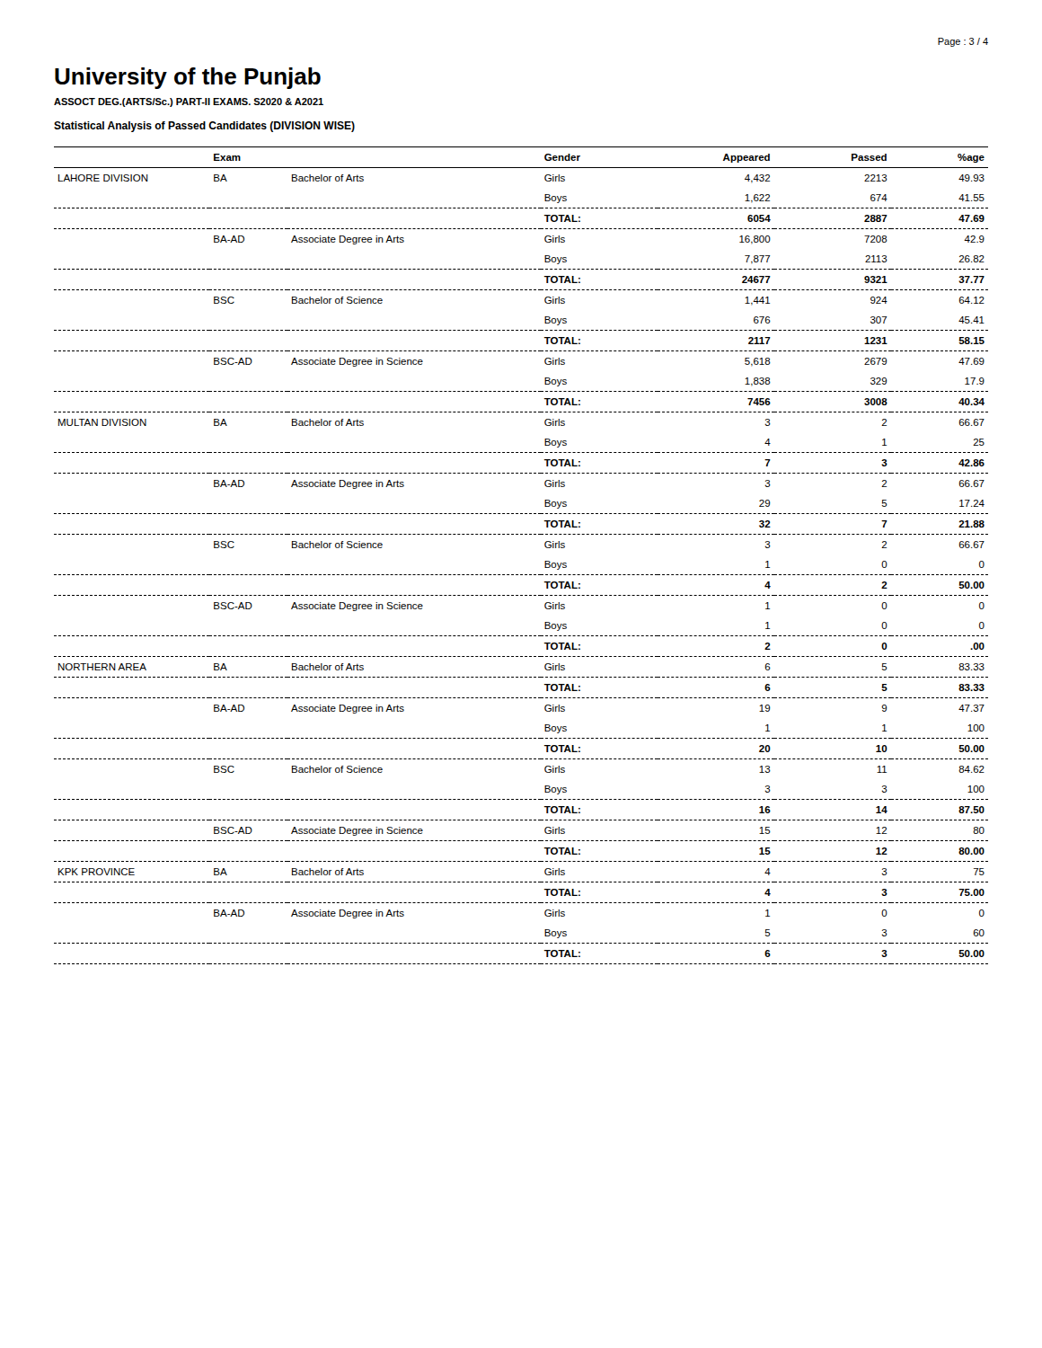Page : 3 / 4
University of the Punjab
ASSOCT DEG.(ARTS/Sc.) PART-II EXAMS. S2020 & A2021
Statistical Analysis of Passed Candidates (DIVISION WISE)
| | Exam | | Gender | Appeared | Passed | %age |
| --- | --- | --- | --- | --- | --- | --- |
| LAHORE DIVISION | BA | Bachelor of Arts | Girls | 4,432 | 2213 | 49.93 |
| | | | Boys | 1,622 | 674 | 41.55 |
| | | | TOTAL: | 6054 | 2887 | 47.69 |
| | BA-AD | Associate Degree in Arts | Girls | 16,800 | 7208 | 42.9 |
| | | | Boys | 7,877 | 2113 | 26.82 |
| | | | TOTAL: | 24677 | 9321 | 37.77 |
| | BSC | Bachelor of Science | Girls | 1,441 | 924 | 64.12 |
| | | | Boys | 676 | 307 | 45.41 |
| | | | TOTAL: | 2117 | 1231 | 58.15 |
| | BSC-AD | Associate Degree in Science | Girls | 5,618 | 2679 | 47.69 |
| | | | Boys | 1,838 | 329 | 17.9 |
| | | | TOTAL: | 7456 | 3008 | 40.34 |
| MULTAN DIVISION | BA | Bachelor of Arts | Girls | 3 | 2 | 66.67 |
| | | | Boys | 4 | 1 | 25 |
| | | | TOTAL: | 7 | 3 | 42.86 |
| | BA-AD | Associate Degree in Arts | Girls | 3 | 2 | 66.67 |
| | | | Boys | 29 | 5 | 17.24 |
| | | | TOTAL: | 32 | 7 | 21.88 |
| | BSC | Bachelor of Science | Girls | 3 | 2 | 66.67 |
| | | | Boys | 1 | 0 | 0 |
| | | | TOTAL: | 4 | 2 | 50.00 |
| | BSC-AD | Associate Degree in Science | Girls | 1 | 0 | 0 |
| | | | Boys | 1 | 0 | 0 |
| | | | TOTAL: | 2 | 0 | .00 |
| NORTHERN AREA | BA | Bachelor of Arts | Girls | 6 | 5 | 83.33 |
| | | | TOTAL: | 6 | 5 | 83.33 |
| | BA-AD | Associate Degree in Arts | Girls | 19 | 9 | 47.37 |
| | | | Boys | 1 | 1 | 100 |
| | | | TOTAL: | 20 | 10 | 50.00 |
| | BSC | Bachelor of Science | Girls | 13 | 11 | 84.62 |
| | | | Boys | 3 | 3 | 100 |
| | | | TOTAL: | 16 | 14 | 87.50 |
| | BSC-AD | Associate Degree in Science | Girls | 15 | 12 | 80 |
| | | | TOTAL: | 15 | 12 | 80.00 |
| KPK PROVINCE | BA | Bachelor of Arts | Girls | 4 | 3 | 75 |
| | | | TOTAL: | 4 | 3 | 75.00 |
| | BA-AD | Associate Degree in Arts | Girls | 1 | 0 | 0 |
| | | | Boys | 5 | 3 | 60 |
| | | | TOTAL: | 6 | 3 | 50.00 |